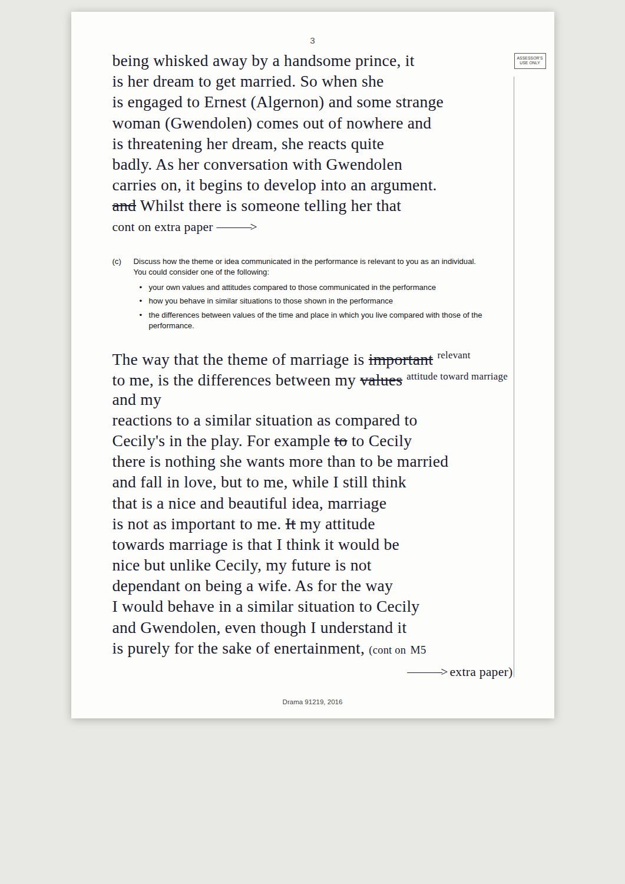3
Assessor's
use only
being whisked away by a handsome prince, it
is her dream to get married. So when she
is engaged to Ernest (Algernon) and some strange
woman (Gwendolen) comes out of nowhere and
is threatening her dream, she reacts quite
badly. As her conversation with Gwendolen
carries on, it begins to develop into an argument.
and Whilst there is someone telling her that
cont on extra paper ———>
(c)
Discuss how the theme or idea communicated in the performance is relevant to you as an individual. You could consider one of the following:
your own values and attitudes compared to those communicated in the performance
how you behave in similar situations to those shown in the performance
the differences between values of the time and place in which you live compared with those of the performance.
The way that the theme of marriage is important relevant
to me, is the differences between my values attitude toward marriage and my
reactions to a similar situation as compared to
Cecily's in the play. For example to to Cecily
there is nothing she wants more than to be married
and fall in love, but to me, while I still think
that is a nice and beautiful idea, marriage
is not as important to me. It my attitude
towards marriage is that I think it would be
nice but unlike Cecily, my future is not
dependant on being a wife. As for the way
I would behave in a similar situation to Cecily
and Gwendolen, even though I understand it
is purely for the sake of enertainment, (cont on M5
———> extra paper)
Drama 91219, 2016